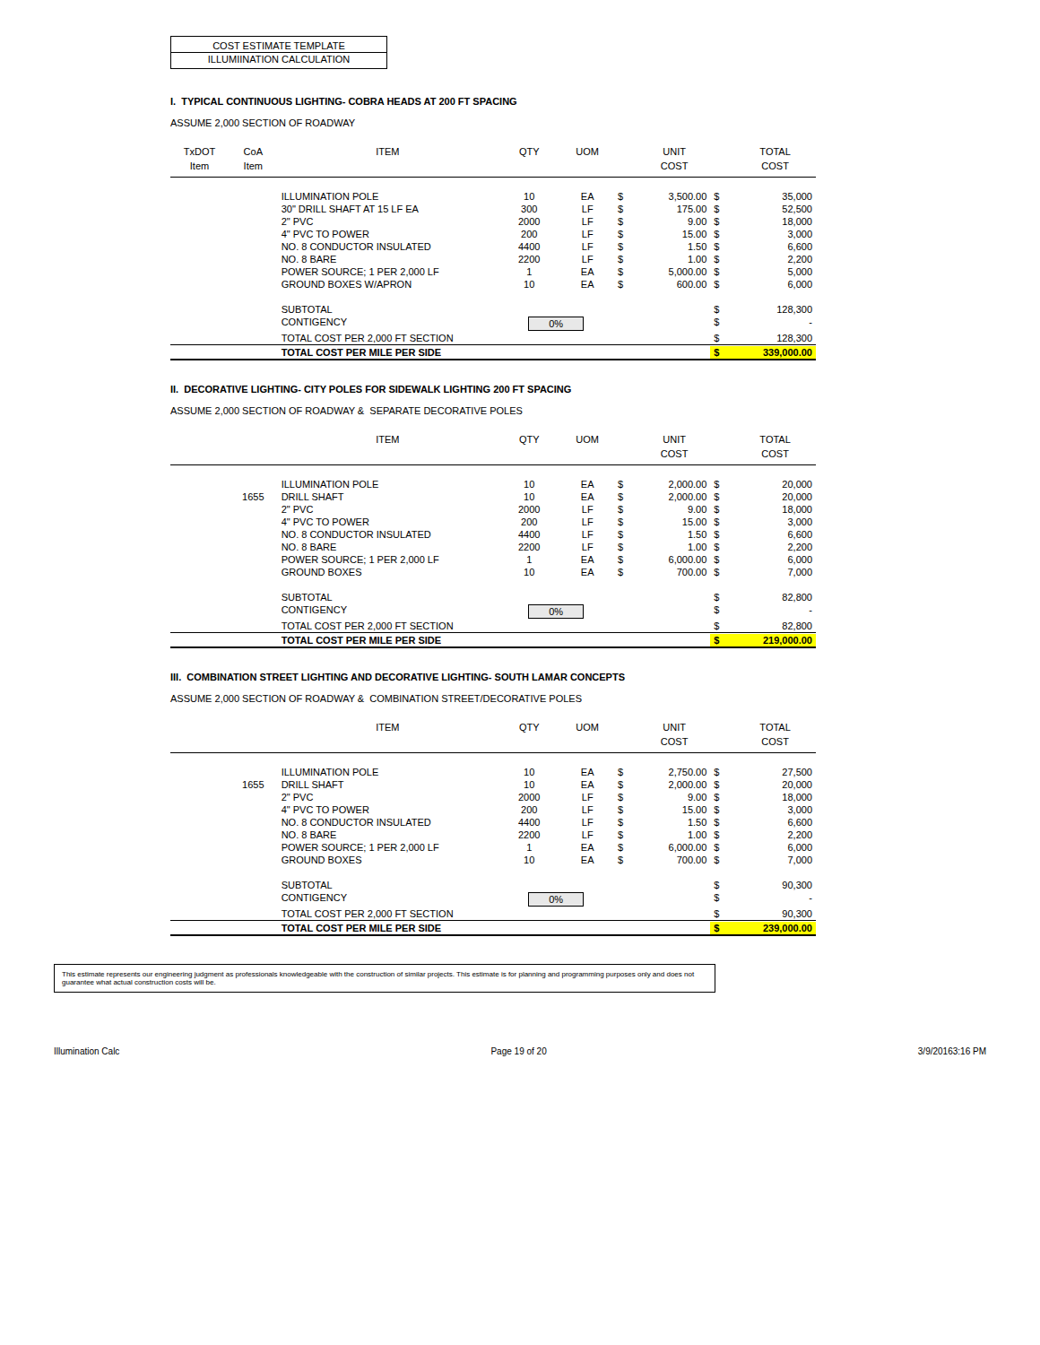COST ESTIMATE TEMPLATE
ILLUMIINATION CALCULATION
I. TYPICAL CONTINUOUS LIGHTING- COBRA HEADS AT 200 FT SPACING
ASSUME 2,000 SECTION OF ROADWAY
| TxDOT | CoA | ITEM | QTY | UOM | | UNIT | | TOTAL |
| --- | --- | --- | --- | --- | --- | --- | --- | --- |
| Item | Item | | | | | COST | | COST |
| | | ILLUMINATION POLE | 10 | EA | $ | 3,500.00 | $ | 35,000 |
| | | 30" DRILL SHAFT AT 15 LF EA | 300 | LF | $ | 175.00 | $ | 52,500 |
| | | 2" PVC | 2000 | LF | $ | 9.00 | $ | 18,000 |
| | | 4" PVC TO POWER | 200 | LF | $ | 15.00 | $ | 3,000 |
| | | NO. 8 CONDUCTOR INSULATED | 4400 | LF | $ | 1.50 | $ | 6,600 |
| | | NO. 8 BARE | 2200 | LF | $ | 1.00 | $ | 2,200 |
| | | POWER SOURCE; 1 PER 2,000 LF | 1 | EA | $ | 5,000.00 | $ | 5,000 |
| | | GROUND BOXES W/APRON | 10 | EA | $ | 600.00 | $ | 6,000 |
| | | SUBTOTAL | | | | | $ | 128,300 |
| | | CONTIGENCY | 0% | | | $ | - |
| | | TOTAL COST PER 2,000 FT SECTION | | | | | $ | 128,300 |
| | | TOTAL COST PER MILE PER SIDE | | | | | $ | 339,000.00 |
II. DECORATIVE LIGHTING- CITY POLES FOR SIDEWALK LIGHTING 200 FT SPACING
ASSUME 2,000 SECTION OF ROADWAY & SEPARATE DECORATIVE POLES
| | | ITEM | QTY | UOM | | UNIT | | TOTAL |
| --- | --- | --- | --- | --- | --- | --- | --- | --- |
| | | | | | | COST | | COST |
| | | ILLUMINATION POLE | 10 | EA | $ | 2,000.00 | $ | 20,000 |
| | 1655 | DRILL SHAFT | 10 | EA | $ | 2,000.00 | $ | 20,000 |
| | | 2" PVC | 2000 | LF | $ | 9.00 | $ | 18,000 |
| | | 4" PVC TO POWER | 200 | LF | $ | 15.00 | $ | 3,000 |
| | | NO. 8 CONDUCTOR INSULATED | 4400 | LF | $ | 1.50 | $ | 6,600 |
| | | NO. 8 BARE | 2200 | LF | $ | 1.00 | $ | 2,200 |
| | | POWER SOURCE; 1 PER 2,000 LF | 1 | EA | $ | 6,000.00 | $ | 6,000 |
| | | GROUND BOXES | 10 | EA | $ | 700.00 | $ | 7,000 |
| | | SUBTOTAL | | | | | $ | 82,800 |
| | | CONTIGENCY | 0% | | | $ | - |
| | | TOTAL COST PER 2,000 FT SECTION | | | | | $ | 82,800 |
| | | TOTAL COST PER MILE PER SIDE | | | | | $ | 219,000.00 |
III. COMBINATION STREET LIGHTING AND DECORATIVE LIGHTING- SOUTH LAMAR CONCEPTS
ASSUME 2,000 SECTION OF ROADWAY & COMBINATION STREET/DECORATIVE POLES
| | | ITEM | QTY | UOM | | UNIT | | TOTAL |
| --- | --- | --- | --- | --- | --- | --- | --- | --- |
| | | | | | | COST | | COST |
| | | ILLUMINATION POLE | 10 | EA | $ | 2,750.00 | $ | 27,500 |
| | 1655 | DRILL SHAFT | 10 | EA | $ | 2,000.00 | $ | 20,000 |
| | | 2" PVC | 2000 | LF | $ | 9.00 | $ | 18,000 |
| | | 4" PVC TO POWER | 200 | LF | $ | 15.00 | $ | 3,000 |
| | | NO. 8 CONDUCTOR INSULATED | 4400 | LF | $ | 1.50 | $ | 6,600 |
| | | NO. 8 BARE | 2200 | LF | $ | 1.00 | $ | 2,200 |
| | | POWER SOURCE; 1 PER 2,000 LF | 1 | EA | $ | 6,000.00 | $ | 6,000 |
| | | GROUND BOXES | 10 | EA | $ | 700.00 | $ | 7,000 |
| | | SUBTOTAL | | | | | $ | 90,300 |
| | | CONTIGENCY | 0% | | | $ | - |
| | | TOTAL COST PER 2,000 FT SECTION | | | | | $ | 90,300 |
| | | TOTAL COST PER MILE PER SIDE | | | | | $ | 239,000.00 |
This estimate represents our engineering judgment as professionals knowledgeable with the construction of similar projects. This estimate is for planning and programming purposes only and does not guarantee what actual construction costs will be.
Illumination Calc Page 19 of 20 3/9/20163:16 PM